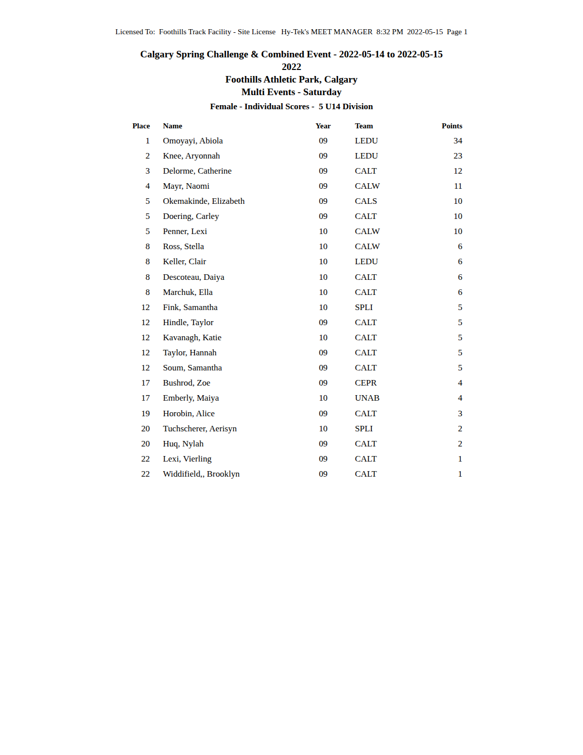Licensed To: Foothills Track Facility - Site License Hy-Tek's MEET MANAGER 8:32 PM 2022-05-15 Page 1
Calgary Spring Challenge & Combined Event - 2022-05-14 to 2022-05-15
2022
Foothills Athletic Park, Calgary
Multi Events - Saturday
Female - Individual Scores - 5 U14 Division
| Place | Name | Year | Team | Points |
| --- | --- | --- | --- | --- |
| 1 | Omoyayi, Abiola | 09 | LEDU | 34 |
| 2 | Knee, Aryonnah | 09 | LEDU | 23 |
| 3 | Delorme, Catherine | 09 | CALT | 12 |
| 4 | Mayr, Naomi | 09 | CALW | 11 |
| 5 | Okemakinde, Elizabeth | 09 | CALS | 10 |
| 5 | Doering, Carley | 09 | CALT | 10 |
| 5 | Penner, Lexi | 10 | CALW | 10 |
| 8 | Ross, Stella | 10 | CALW | 6 |
| 8 | Keller, Clair | 10 | LEDU | 6 |
| 8 | Descoteau, Daiya | 10 | CALT | 6 |
| 8 | Marchuk, Ella | 10 | CALT | 6 |
| 12 | Fink, Samantha | 10 | SPLI | 5 |
| 12 | Hindle, Taylor | 09 | CALT | 5 |
| 12 | Kavanagh, Katie | 10 | CALT | 5 |
| 12 | Taylor, Hannah | 09 | CALT | 5 |
| 12 | Soum, Samantha | 09 | CALT | 5 |
| 17 | Bushrod, Zoe | 09 | CEPR | 4 |
| 17 | Emberly, Maiya | 10 | UNAB | 4 |
| 19 | Horobin, Alice | 09 | CALT | 3 |
| 20 | Tuchscherer, Aerisyn | 10 | SPLI | 2 |
| 20 | Huq, Nylah | 09 | CALT | 2 |
| 22 | Lexi, Vierling | 09 | CALT | 1 |
| 22 | Widdifield,, Brooklyn | 09 | CALT | 1 |